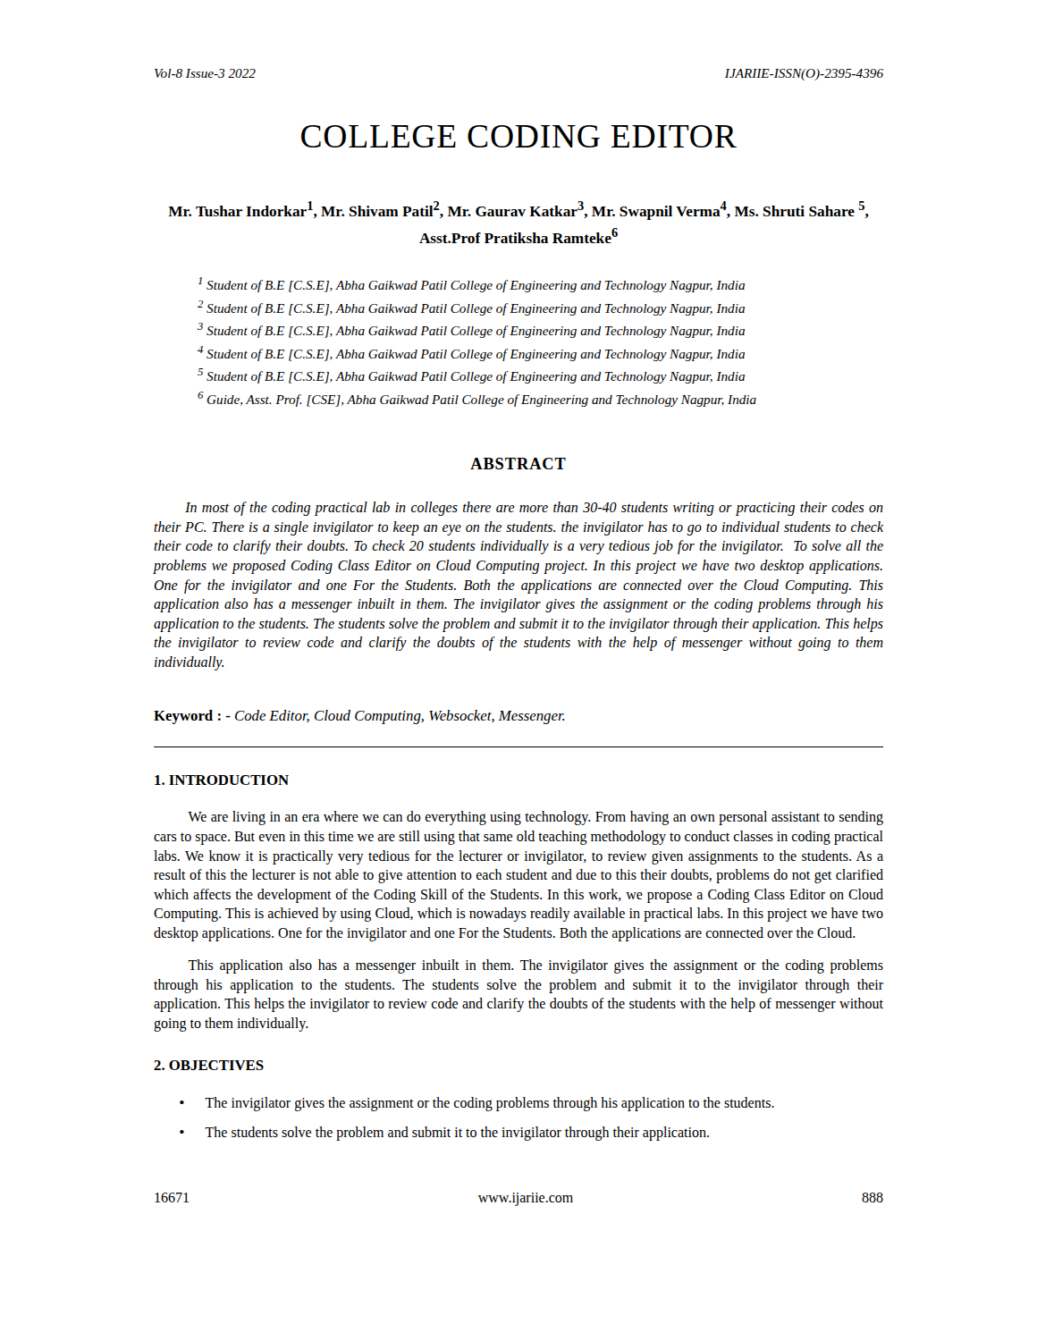Vol-8 Issue-3 2022 IJARIIE-ISSN(O)-2395-4396
COLLEGE CODING EDITOR
Mr. Tushar Indorkar1, Mr. Shivam Patil2, Mr. Gaurav Katkar3, Mr. Swapnil Verma4, Ms. Shruti Sahare 5, Asst.Prof Pratiksha Ramteke6
1 Student of B.E [C.S.E], Abha Gaikwad Patil College of Engineering and Technology Nagpur, India
2 Student of B.E [C.S.E], Abha Gaikwad Patil College of Engineering and Technology Nagpur, India
3 Student of B.E [C.S.E], Abha Gaikwad Patil College of Engineering and Technology Nagpur, India
4 Student of B.E [C.S.E], Abha Gaikwad Patil College of Engineering and Technology Nagpur, India
5 Student of B.E [C.S.E], Abha Gaikwad Patil College of Engineering and Technology Nagpur, India
6 Guide, Asst. Prof. [CSE], Abha Gaikwad Patil College of Engineering and Technology Nagpur, India
ABSTRACT
In most of the coding practical lab in colleges there are more than 30-40 students writing or practicing their codes on their PC. There is a single invigilator to keep an eye on the students. the invigilator has to go to individual students to check their code to clarify their doubts. To check 20 students individually is a very tedious job for the invigilator. To solve all the problems we proposed Coding Class Editor on Cloud Computing project. In this project we have two desktop applications. One for the invigilator and one For the Students. Both the applications are connected over the Cloud Computing. This application also has a messenger inbuilt in them. The invigilator gives the assignment or the coding problems through his application to the students. The students solve the problem and submit it to the invigilator through their application. This helps the invigilator to review code and clarify the doubts of the students with the help of messenger without going to them individually.
Keyword : - Code Editor, Cloud Computing, Websocket, Messenger.
1. INTRODUCTION
We are living in an era where we can do everything using technology. From having an own personal assistant to sending cars to space. But even in this time we are still using that same old teaching methodology to conduct classes in coding practical labs. We know it is practically very tedious for the lecturer or invigilator, to review given assignments to the students. As a result of this the lecturer is not able to give attention to each student and due to this their doubts, problems do not get clarified which affects the development of the Coding Skill of the Students. In this work, we propose a Coding Class Editor on Cloud Computing. This is achieved by using Cloud, which is nowadays readily available in practical labs. In this project we have two desktop applications. One for the invigilator and one For the Students. Both the applications are connected over the Cloud.
This application also has a messenger inbuilt in them. The invigilator gives the assignment or the coding problems through his application to the students. The students solve the problem and submit it to the invigilator through their application. This helps the invigilator to review code and clarify the doubts of the students with the help of messenger without going to them individually.
2. OBJECTIVES
The invigilator gives the assignment or the coding problems through his application to the students.
The students solve the problem and submit it to the invigilator through their application.
16671 www.ijariie.com 888